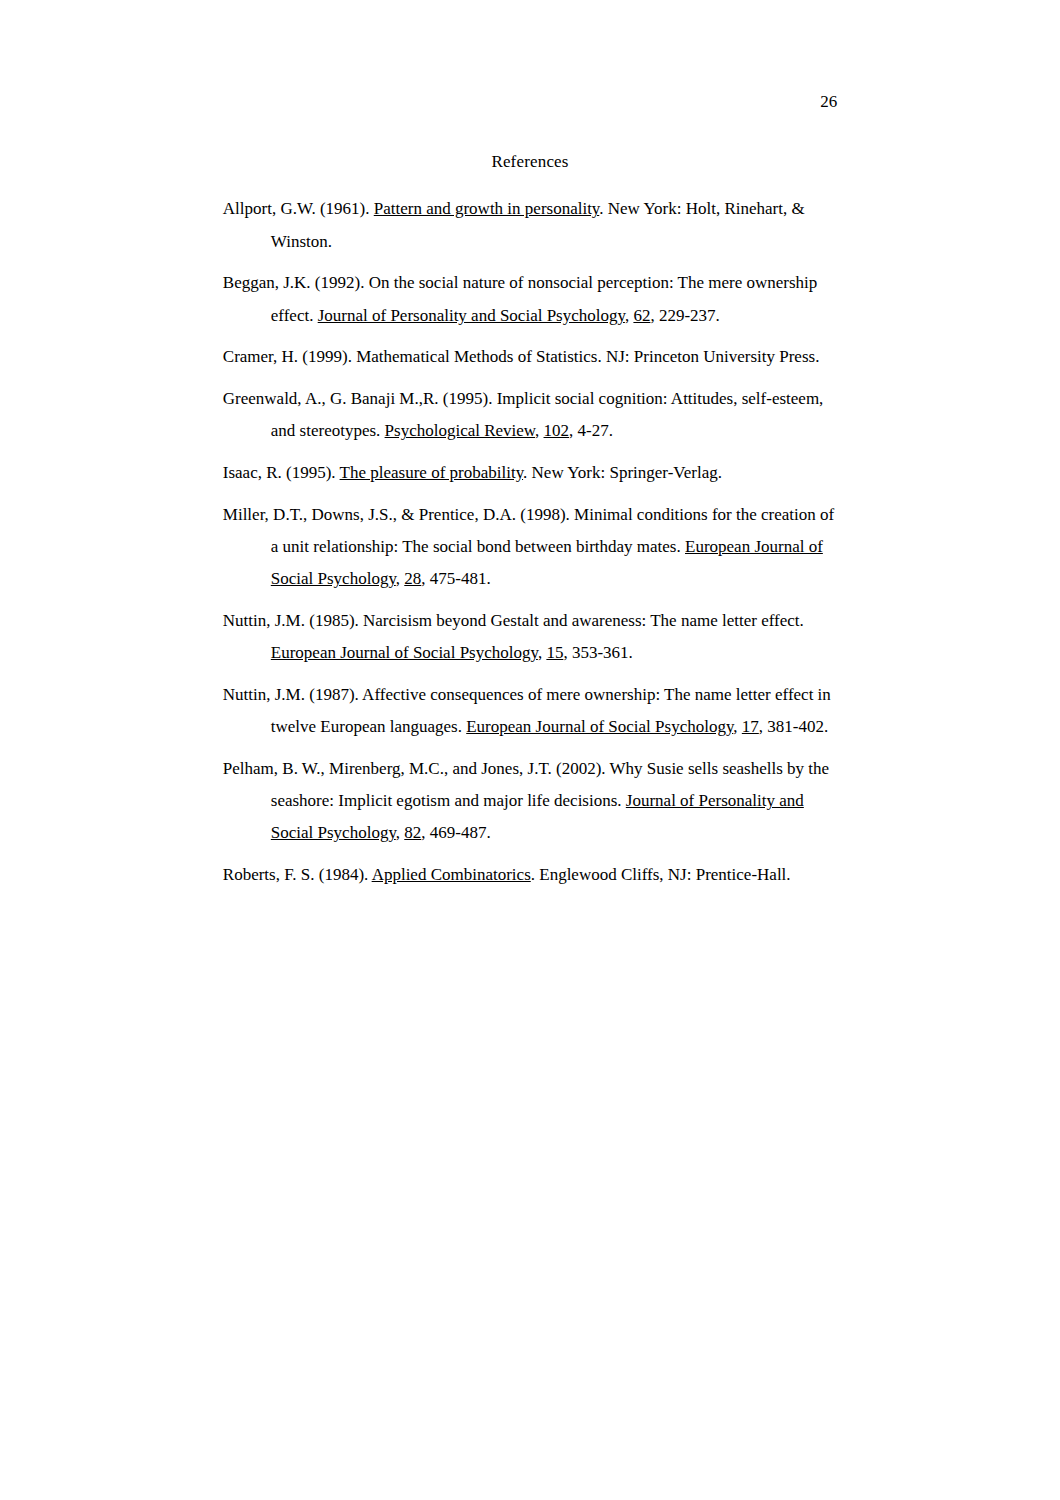26
References
Allport, G.W. (1961). Pattern and growth in personality. New York: Holt, Rinehart, & Winston.
Beggan, J.K. (1992). On the social nature of nonsocial perception: The mere ownership effect. Journal of Personality and Social Psychology, 62, 229-237.
Cramer, H. (1999). Mathematical Methods of Statistics. NJ: Princeton University Press.
Greenwald, A., G. Banaji M.,R. (1995). Implicit social cognition: Attitudes, self-esteem, and stereotypes. Psychological Review, 102, 4-27.
Isaac, R. (1995). The pleasure of probability. New York: Springer-Verlag.
Miller, D.T., Downs, J.S., & Prentice, D.A. (1998). Minimal conditions for the creation of a unit relationship: The social bond between birthday mates. European Journal of Social Psychology, 28, 475-481.
Nuttin, J.M. (1985). Narcisism beyond Gestalt and awareness: The name letter effect. European Journal of Social Psychology, 15, 353-361.
Nuttin, J.M. (1987). Affective consequences of mere ownership: The name letter effect in twelve European languages. European Journal of Social Psychology, 17, 381-402.
Pelham, B. W., Mirenberg, M.C., and Jones, J.T. (2002). Why Susie sells seashells by the seashore: Implicit egotism and major life decisions. Journal of Personality and Social Psychology, 82, 469-487.
Roberts, F. S. (1984). Applied Combinatorics. Englewood Cliffs, NJ: Prentice-Hall.